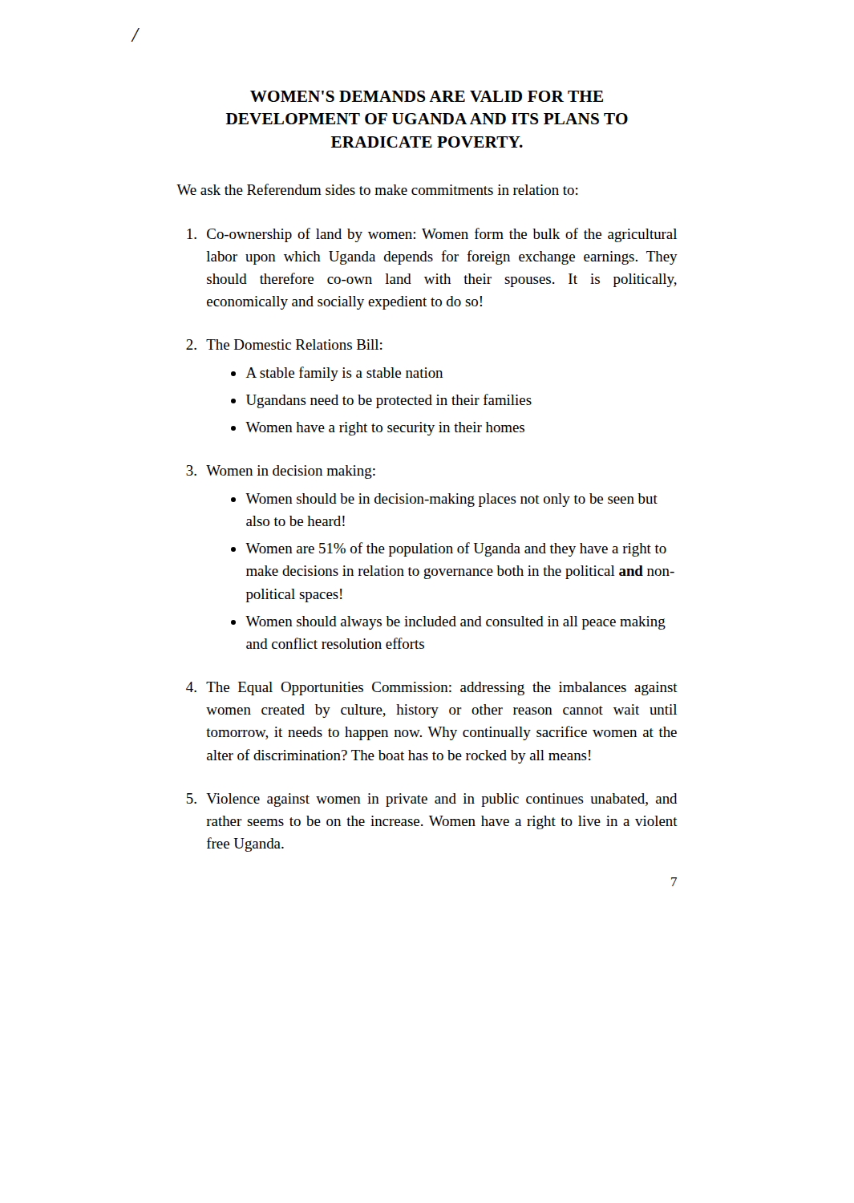/
WOMEN'S DEMANDS ARE VALID FOR THE
DEVELOPMENT OF UGANDA AND ITS PLANS TO
ERADICATE POVERTY.
We ask the Referendum sides to make commitments in relation to:
Co-ownership of land by women: Women form the bulk of the agricultural labor upon which Uganda depends for foreign exchange earnings. They should therefore co-own land with their spouses. It is politically, economically and socially expedient to do so!
The Domestic Relations Bill:
A stable family is a stable nation
Ugandans need to be protected in their families
Women have a right to security in their homes
Women in decision making:
Women should be in decision-making places not only to be seen but also to be heard!
Women are 51% of the population of Uganda and they have a right to make decisions in relation to governance both in the political and non-political spaces!
Women should always be included and consulted in all peace making and conflict resolution efforts
The Equal Opportunities Commission: addressing the imbalances against women created by culture, history or other reason cannot wait until tomorrow, it needs to happen now. Why continually sacrifice women at the alter of discrimination? The boat has to be rocked by all means!
Violence against women in private and in public continues unabated, and rather seems to be on the increase. Women have a right to live in a violent free Uganda.
7